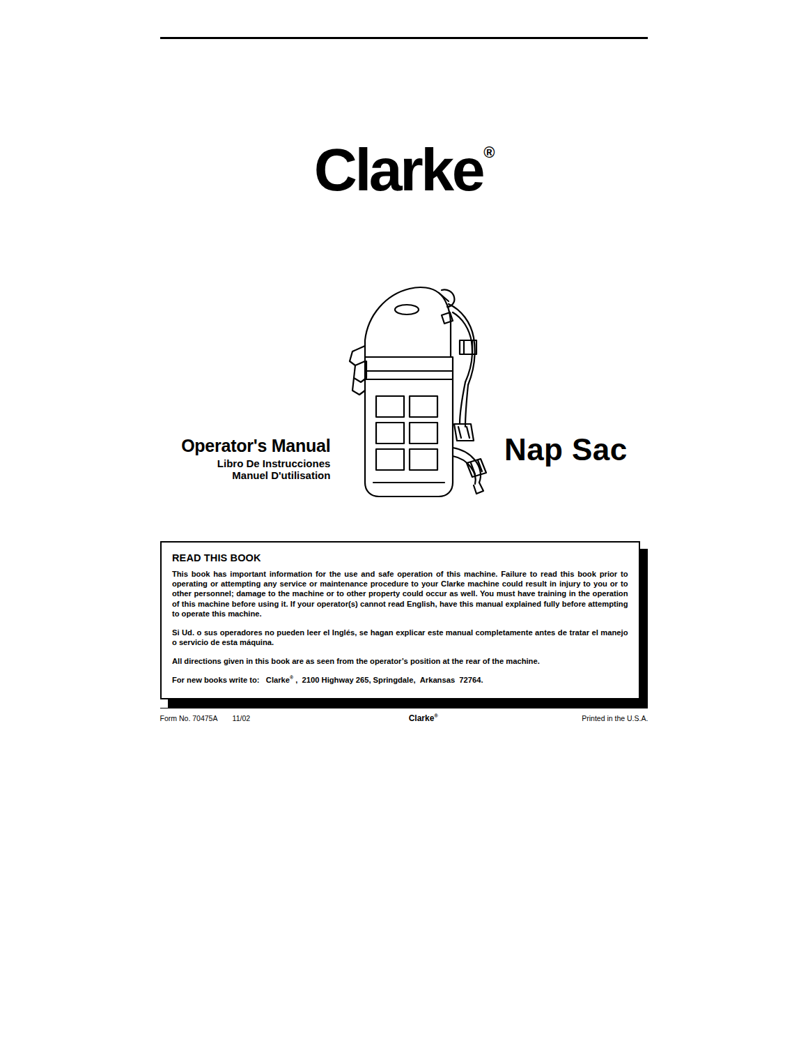Clarke®
Operator's Manual
Libro De Instrucciones
Manuel D'utilisation
Nap Sac
READ THIS BOOK
This book has important information for the use and safe operation of this machine. Failure to read this book prior to operating or attempting any service or maintenance procedure to your Clarke machine could result in injury to you or to other personnel; damage to the machine or to other property could occur as well. You must have training in the operation of this machine before using it. If your operator(s) cannot read English, have this manual explained fully before attempting to operate this machine.
Si Ud. o sus operadores no pueden leer el Inglés, se hagan explicar este manual completamente antes de tratar el manejo o servicio de esta máquina.
All directions given in this book are as seen from the operator’s position at the rear of the machine.
For new books write to: Clarke® , 2100 Highway 265, Springdale, Arkansas 72764.
Form No. 70475A 11/02
Clarke®
Printed in the U.S.A.